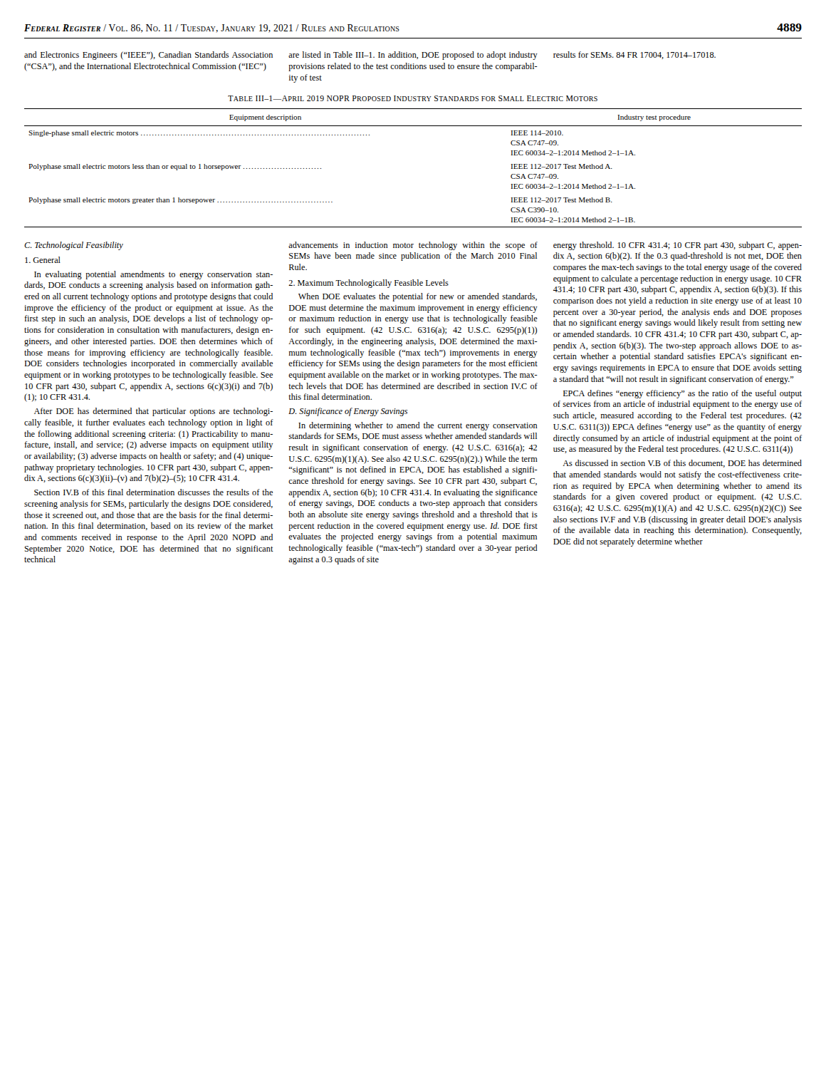Federal Register / Vol. 86, No. 11 / Tuesday, January 19, 2021 / Rules and Regulations
4889
and Electronics Engineers (“IEEE”), Canadian Standards Association (“CSA”), and the International Electrotechnical Commission (“IEC”)
are listed in Table III–1. In addition, DOE proposed to adopt industry provisions related to the test conditions used to ensure the comparability of test
results for SEMs. 84 FR 17004, 17014–17018.
T ABLE III–1—A PRIL 2019 NOPR P ROPOSED I NDUSTRY S TANDARDS FOR S MALL E LECTRIC M OTORS
| Equipment description | Industry test procedure |
| --- | --- |
| Single-phase small electric motors ................................................................................. | IEEE 114–2010. CSA C747–09. IEC 60034–2–1:2014 Method 2–1–1A. |
| Polyphase small electric motors less than or equal to 1 horsepower ............................ | IEEE 112–2017 Test Method A. CSA C747–09. IEC 60034–2–1:2014 Method 2–1–1A. |
| Polyphase small electric motors greater than 1 horsepower ......................................... | IEEE 112–2017 Test Method B. CSA C390–10. IEC 60034–2–1:2014 Method 2–1–1B. |
C. Technological Feasibility
1. General
In evaluating potential amendments to energy conservation standards, DOE conducts a screening analysis based on information gathered on all current technology options and prototype designs that could improve the efficiency of the product or equipment at issue. As the first step in such an analysis, DOE develops a list of technology options for consideration in consultation with manufacturers, design engineers, and other interested parties. DOE then determines which of those means for improving efficiency are technologically feasible. DOE considers technologies incorporated in commercially available equipment or in working prototypes to be technologically feasible. See 10 CFR part 430, subpart C, appendix A, sections 6(c)(3)(i) and 7(b)(1); 10 CFR 431.4.
After DOE has determined that particular options are technologically feasible, it further evaluates each technology option in light of the following additional screening criteria: (1) Practicability to manufacture, install, and service; (2) adverse impacts on equipment utility or availability; (3) adverse impacts on health or safety; and (4) unique-pathway proprietary technologies. 10 CFR part 430, subpart C, appendix A, sections 6(c)(3)(ii)–(v) and 7(b)(2)–(5); 10 CFR 431.4.
Section IV.B of this final determination discusses the results of the screening analysis for SEMs, particularly the designs DOE considered, those it screened out, and those that are the basis for the final determination. In this final determination, based on its review of the market and comments received in response to the April 2020 NOPD and September 2020 Notice, DOE has determined that no significant technical
advancements in induction motor technology within the scope of SEMs have been made since publication of the March 2010 Final Rule.
2. Maximum Technologically Feasible Levels
When DOE evaluates the potential for new or amended standards, DOE must determine the maximum improvement in energy efficiency or maximum reduction in energy use that is technologically feasible for such equipment. (42 U.S.C. 6316(a); 42 U.S.C. 6295(p)(1)) Accordingly, in the engineering analysis, DOE determined the maximum technologically feasible (“max tech”) improvements in energy efficiency for SEMs using the design parameters for the most efficient equipment available on the market or in working prototypes. The max-tech levels that DOE has determined are described in section IV.C of this final determination.
D. Significance of Energy Savings
In determining whether to amend the current energy conservation standards for SEMs, DOE must assess whether amended standards will result in significant conservation of energy. (42 U.S.C. 6316(a); 42 U.S.C. 6295(m)(1)(A). See also 42 U.S.C. 6295(n)(2).) While the term “significant” is not defined in EPCA, DOE has established a significance threshold for energy savings. See 10 CFR part 430, subpart C, appendix A, section 6(b); 10 CFR 431.4. In evaluating the significance of energy savings, DOE conducts a two-step approach that considers both an absolute site energy savings threshold and a threshold that is percent reduction in the covered equipment energy use. Id. DOE first evaluates the projected energy savings from a potential maximum technologically feasible (“max-tech”) standard over a 30-year period against a 0.3 quads of site
energy threshold. 10 CFR 431.4; 10 CFR part 430, subpart C, appendix A, section 6(b)(2). If the 0.3 quad-threshold is not met, DOE then compares the max-tech savings to the total energy usage of the covered equipment to calculate a percentage reduction in energy usage. 10 CFR 431.4; 10 CFR part 430, subpart C, appendix A, section 6(b)(3). If this comparison does not yield a reduction in site energy use of at least 10 percent over a 30-year period, the analysis ends and DOE proposes that no significant energy savings would likely result from setting new or amended standards. 10 CFR 431.4; 10 CFR part 430, subpart C, appendix A, section 6(b)(3). The two-step approach allows DOE to ascertain whether a potential standard satisfies EPCA's significant energy savings requirements in EPCA to ensure that DOE avoids setting a standard that “will not result in significant conservation of energy.”
EPCA defines “energy efficiency” as the ratio of the useful output of services from an article of industrial equipment to the energy use of such article, measured according to the Federal test procedures. (42 U.S.C. 6311(3)) EPCA defines “energy use” as the quantity of energy directly consumed by an article of industrial equipment at the point of use, as measured by the Federal test procedures. (42 U.S.C. 6311(4))
As discussed in section V.B of this document, DOE has determined that amended standards would not satisfy the cost-effectiveness criterion as required by EPCA when determining whether to amend its standards for a given covered product or equipment. (42 U.S.C. 6316(a); 42 U.S.C. 6295(m)(1)(A) and 42 U.S.C. 6295(n)(2)(C)) See also sections IV.F and V.B (discussing in greater detail DOE's analysis of the available data in reaching this determination). Consequently, DOE did not separately determine whether